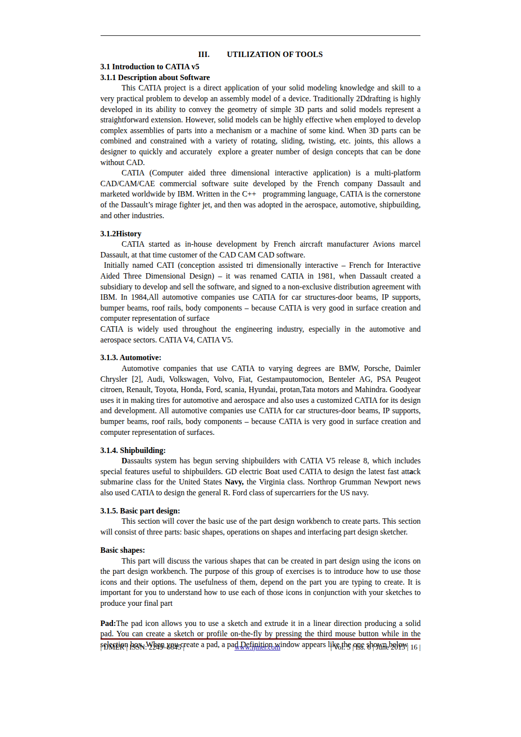III. UTILIZATION OF TOOLS
3.1 Introduction to CATIA v5
3.1.1 Description about Software
This CATIA project is a direct application of your solid modeling knowledge and skill to a very practical problem to develop an assembly model of a device. Traditionally 2Ddrafting is highly developed in its ability to convey the geometry of simple 3D parts and solid models represent a straightforward extension. However, solid models can be highly effective when employed to develop complex assemblies of parts into a mechanism or a machine of some kind. When 3D parts can be combined and constrained with a variety of rotating, sliding, twisting, etc. joints, this allows a designer to quickly and accurately explore a greater number of design concepts that can be done without CAD.
CATIA (Computer aided three dimensional interactive application) is a multi-platform CAD/CAM/CAE commercial software suite developed by the French company Dassault and marketed worldwide by IBM. Written in the C++ programming language, CATIA is the cornerstone of the Dassault’s mirage fighter jet, and then was adopted in the aerospace, automotive, shipbuilding, and other industries.
3.1.2History
CATIA started as in-house development by French aircraft manufacturer Avions marcel Dassault, at that time customer of the CAD CAM CAD software.
Initially named CATI (conception assisted tri dimensionally interactive – French for Interactive Aided Three Dimensional Design) – it was renamed CATIA in 1981, when Dassault created a subsidiary to develop and sell the software, and signed to a non-exclusive distribution agreement with IBM. In 1984,All automotive companies use CATIA for car structures-door beams, IP supports, bumper beams, roof rails, body components – because CATIA is very good in surface creation and computer representation of surface
CATIA is widely used throughout the engineering industry, especially in the automotive and aerospace sectors. CATIA V4, CATIA V5.
3.1.3. Automotive:
Automotive companies that use CATIA to varying degrees are BMW, Porsche, Daimler Chrysler [2], Audi, Volkswagen, Volvo, Fiat, Gestampautomocion, Benteler AG, PSA Peugeot citroen, Renault, Toyota, Honda, Ford, scania, Hyundai, protan,Tata motors and Mahindra. Goodyear uses it in making tires for automotive and aerospace and also uses a customized CATIA for its design and development. All automotive companies use CATIA for car structures-door beams, IP supports, bumper beams, roof rails, body components – because CATIA is very good in surface creation and computer representation of surfaces.
3.1.4. Shipbuilding:
Dassaults system has begun serving shipbuilders with CATIA V5 release 8, which includes special features useful to shipbuilders. GD electric Boat used CATIA to design the latest fast attack submarine class for the United States Navy, the Virginia class. Northrop Grumman Newport news also used CATIA to design the general R. Ford class of supercarriers for the US navy.
3.1.5. Basic part design:
This section will cover the basic use of the part design workbench to create parts. This section will consist of three parts: basic shapes, operations on shapes and interfacing part design sketcher.
Basic shapes:
This part will discuss the various shapes that can be created in part design using the icons on the part design workbench. The purpose of this group of exercises is to introduce how to use those icons and their options. The usefulness of them, depend on the part you are typing to create. It is important for you to understand how to use each of those icons in conjunction with your sketches to produce your final part
Pad: The pad icon allows you to use a sketch and extrude it in a linear direction producing a solid pad. You can create a sketch or profile on-the-fly by pressing the third mouse button while in the selection box. When you create a pad, a pad Definition window appears like the one shown below
| IJMER | ISSN: 2249–6645 |
www.ijmer.com
| Vol. 5 | Iss. 6 | June 2015 | 16 |